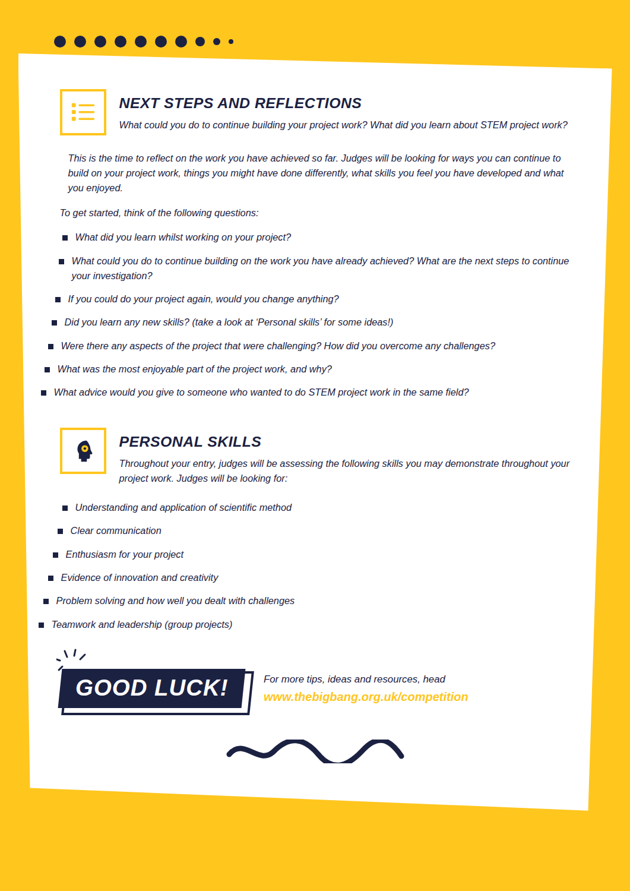Next steps and reflections
What could you do to continue building your project work? What did you learn about STEM project work?
This is the time to reflect on the work you have achieved so far. Judges will be looking for ways you can continue to build on your project work, things you might have done differently, what skills you feel you have developed and what you enjoyed.
To get started, think of the following questions:
What did you learn whilst working on your project?
What could you do to continue building on the work you have already achieved? What are the next steps to continue your investigation?
If you could do your project again, would you change anything?
Did you learn any new skills? (take a look at ‘Personal skills’ for some ideas!)
Were there any aspects of the project that were challenging? How did you overcome any challenges?
What was the most enjoyable part of the project work, and why?
What advice would you give to someone who wanted to do STEM project work in the same field?
Personal skills
Throughout your entry, judges will be assessing the following skills you may demonstrate throughout your project work. Judges will be looking for:
Understanding and application of scientific method
Clear communication
Enthusiasm for your project
Evidence of innovation and creativity
Problem solving and how well you dealt with challenges
Teamwork and leadership (group projects)
GOOD LUCK!
For more tips, ideas and resources, head
www.thebigbang.org.uk/competition